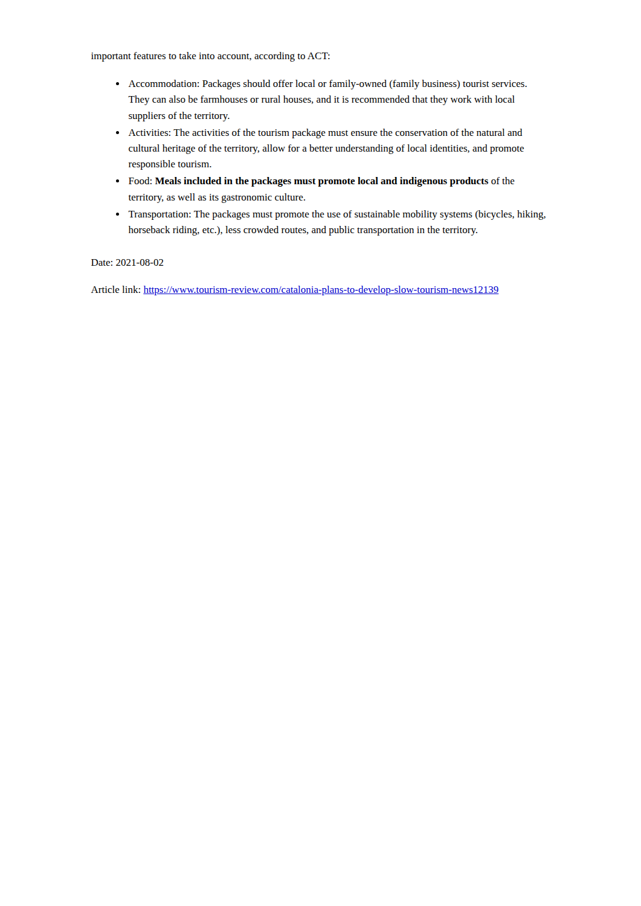important features to take into account, according to ACT:
Accommodation: Packages should offer local or family-owned (family business) tourist services. They can also be farmhouses or rural houses, and it is recommended that they work with local suppliers of the territory.
Activities: The activities of the tourism package must ensure the conservation of the natural and cultural heritage of the territory, allow for a better understanding of local identities, and promote responsible tourism.
Food: Meals included in the packages must promote local and indigenous products of the territory, as well as its gastronomic culture.
Transportation: The packages must promote the use of sustainable mobility systems (bicycles, hiking, horseback riding, etc.), less crowded routes, and public transportation in the territory.
Date: 2021-08-02
Article link: https://www.tourism-review.com/catalonia-plans-to-develop-slow-tourism-news12139